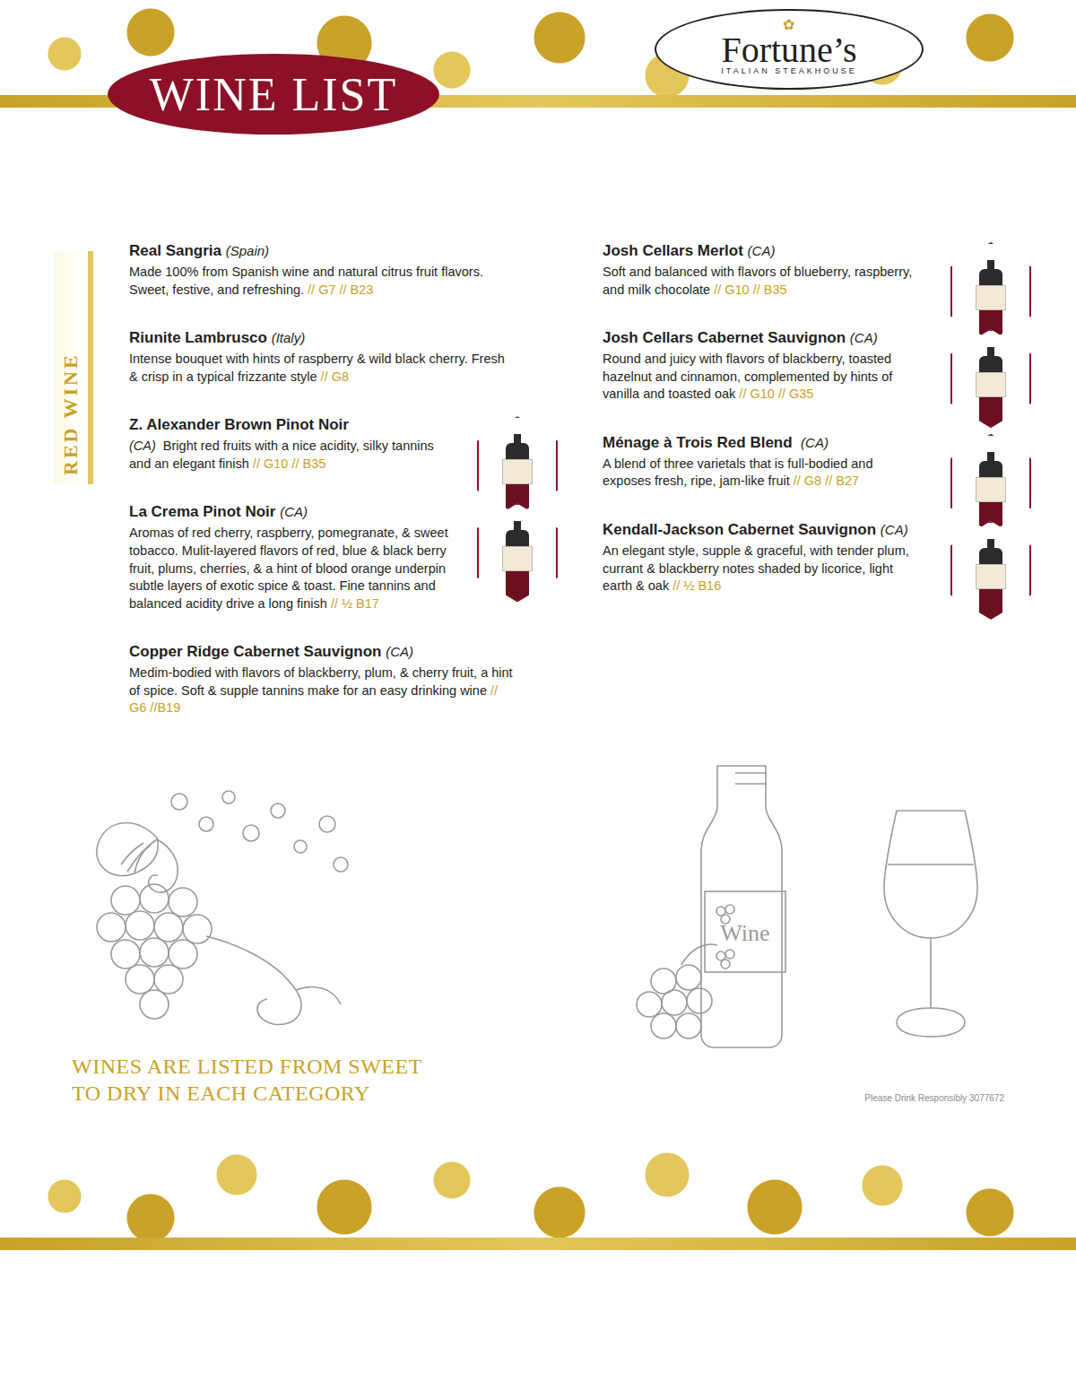WINE LIST
✿
Fortune’s
ITALIAN STEAKHOUSE
RED WINE
Real Sangria (Spain)
Made 100% from Spanish wine and natural citrus fruit flavors. Sweet, festive, and refreshing. // G7 // B23
Riunite Lambrusco (Italy)
Intense bouquet with hints of raspberry & wild black cherry. Fresh & crisp in a typical frizzante style // G8
Z. Alexander Brown Pinot Noir
(CA) Bright red fruits with a nice acidity, silky tannins and an elegant finish // G10 // B35
La Crema Pinot Noir (CA)
Aromas of red cherry, raspberry, pomegranate, & sweet tobacco. Mulit-layered flavors of red, blue & black berry fruit, plums, cherries, & a hint of blood orange underpin subtle layers of exotic spice & toast. Fine tannins and balanced acidity drive a long finish // ½ B17
Copper Ridge Cabernet Sauvignon (CA)
Medim-bodied with flavors of blackberry, plum, & cherry fruit, a hint of spice. Soft & supple tannins make for an easy drinking wine // G6 //B19
Josh Cellars Merlot (CA)
Soft and balanced with flavors of blueberry, raspberry, and milk chocolate // G10 // B35
Josh Cellars Cabernet Sauvignon (CA)
Round and juicy with flavors of blackberry, toasted hazelnut and cinnamon, complemented by hints of vanilla and toasted oak // G10 // G35
Ménage à Trois Red Blend (CA)
A blend of three varietals that is full-bodied and exposes fresh, ripe, jam-like fruit // G8 // B27
Kendall-Jackson Cabernet Sauvignon (CA)
An elegant style, supple & graceful, with tender plum, currant & blackberry notes shaded by licorice, light earth & oak // ½ B16
Wine
WINES ARE LISTED FROM SWEET
TO DRY IN EACH CATEGORY
Please Drink Responsibly 3077672